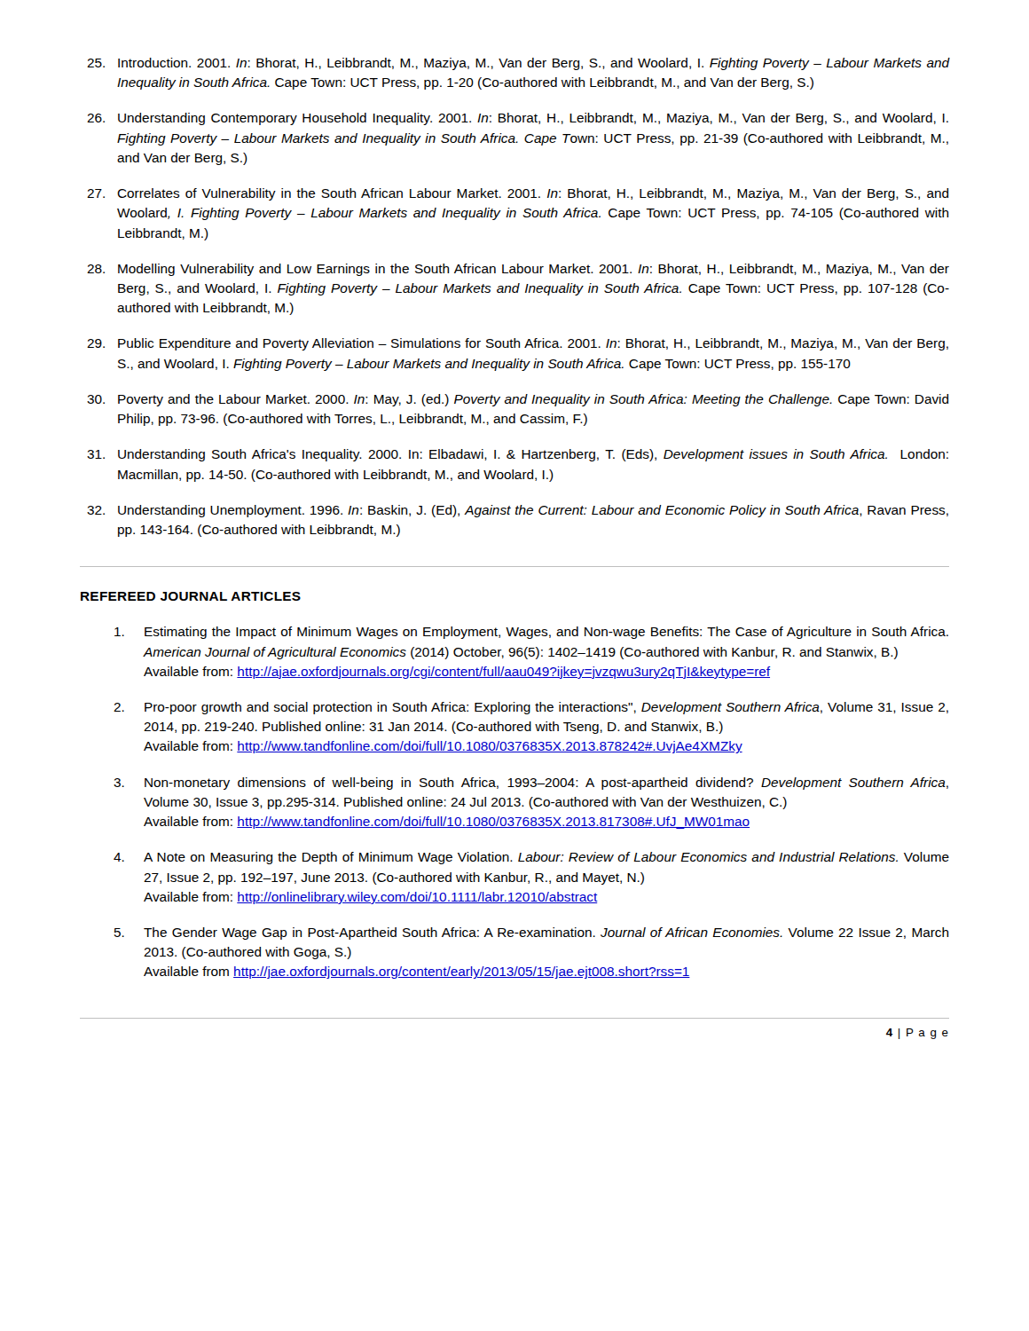Introduction. 2001. In: Bhorat, H., Leibbrandt, M., Maziya, M., Van der Berg, S., and Woolard, I. Fighting Poverty – Labour Markets and Inequality in South Africa. Cape Town: UCT Press, pp. 1-20 (Co-authored with Leibbrandt, M., and Van der Berg, S.)
Understanding Contemporary Household Inequality. 2001. In: Bhorat, H., Leibbrandt, M., Maziya, M., Van der Berg, S., and Woolard, I. Fighting Poverty – Labour Markets and Inequality in South Africa. Cape Town: UCT Press, pp. 21-39 (Co-authored with Leibbrandt, M., and Van der Berg, S.)
Correlates of Vulnerability in the South African Labour Market. 2001. In: Bhorat, H., Leibbrandt, M., Maziya, M., Van der Berg, S., and Woolard, I. Fighting Poverty – Labour Markets and Inequality in South Africa. Cape Town: UCT Press, pp. 74-105 (Co-authored with Leibbrandt, M.)
Modelling Vulnerability and Low Earnings in the South African Labour Market. 2001. In: Bhorat, H., Leibbrandt, M., Maziya, M., Van der Berg, S., and Woolard, I. Fighting Poverty – Labour Markets and Inequality in South Africa. Cape Town: UCT Press, pp. 107-128 (Co-authored with Leibbrandt, M.)
Public Expenditure and Poverty Alleviation – Simulations for South Africa. 2001. In: Bhorat, H., Leibbrandt, M., Maziya, M., Van der Berg, S., and Woolard, I. Fighting Poverty – Labour Markets and Inequality in South Africa. Cape Town: UCT Press, pp. 155-170
Poverty and the Labour Market. 2000. In: May, J. (ed.) Poverty and Inequality in South Africa: Meeting the Challenge. Cape Town: David Philip, pp. 73-96. (Co-authored with Torres, L., Leibbrandt, M., and Cassim, F.)
Understanding South Africa's Inequality. 2000. In: Elbadawi, I. & Hartzenberg, T. (Eds), Development issues in South Africa. London: Macmillan, pp. 14-50. (Co-authored with Leibbrandt, M., and Woolard, I.)
Understanding Unemployment. 1996. In: Baskin, J. (Ed), Against the Current: Labour and Economic Policy in South Africa, Ravan Press, pp. 143-164. (Co-authored with Leibbrandt, M.)
REFEREED JOURNAL ARTICLES
Estimating the Impact of Minimum Wages on Employment, Wages, and Non-wage Benefits: The Case of Agriculture in South Africa. American Journal of Agricultural Economics (2014) October, 96(5): 1402–1419 (Co-authored with Kanbur, R. and Stanwix, B.)
Available from: http://ajae.oxfordjournals.org/cgi/content/full/aau049?ijkey=jvzqwu3ury2qTjI&keytype=ref
Pro-poor growth and social protection in South Africa: Exploring the interactions", Development Southern Africa, Volume 31, Issue 2, 2014, pp. 219-240. Published online: 31 Jan 2014. (Co-authored with Tseng, D. and Stanwix, B.)
Available from: http://www.tandfonline.com/doi/full/10.1080/0376835X.2013.878242#.UvjAe4XMZky
Non-monetary dimensions of well-being in South Africa, 1993–2004: A post-apartheid dividend? Development Southern Africa, Volume 30, Issue 3, pp.295-314. Published online: 24 Jul 2013. (Co-authored with Van der Westhuizen, C.)
Available from: http://www.tandfonline.com/doi/full/10.1080/0376835X.2013.817308#.UfJ_MW01mao
A Note on Measuring the Depth of Minimum Wage Violation. Labour: Review of Labour Economics and Industrial Relations. Volume 27, Issue 2, pp. 192–197, June 2013. (Co-authored with Kanbur, R., and Mayet, N.)
Available from: http://onlinelibrary.wiley.com/doi/10.1111/labr.12010/abstract
The Gender Wage Gap in Post-Apartheid South Africa: A Re-examination. Journal of African Economies. Volume 22 Issue 2, March 2013. (Co-authored with Goga, S.)
Available from http://jae.oxfordjournals.org/content/early/2013/05/15/jae.ejt008.short?rss=1
4 | P a g e